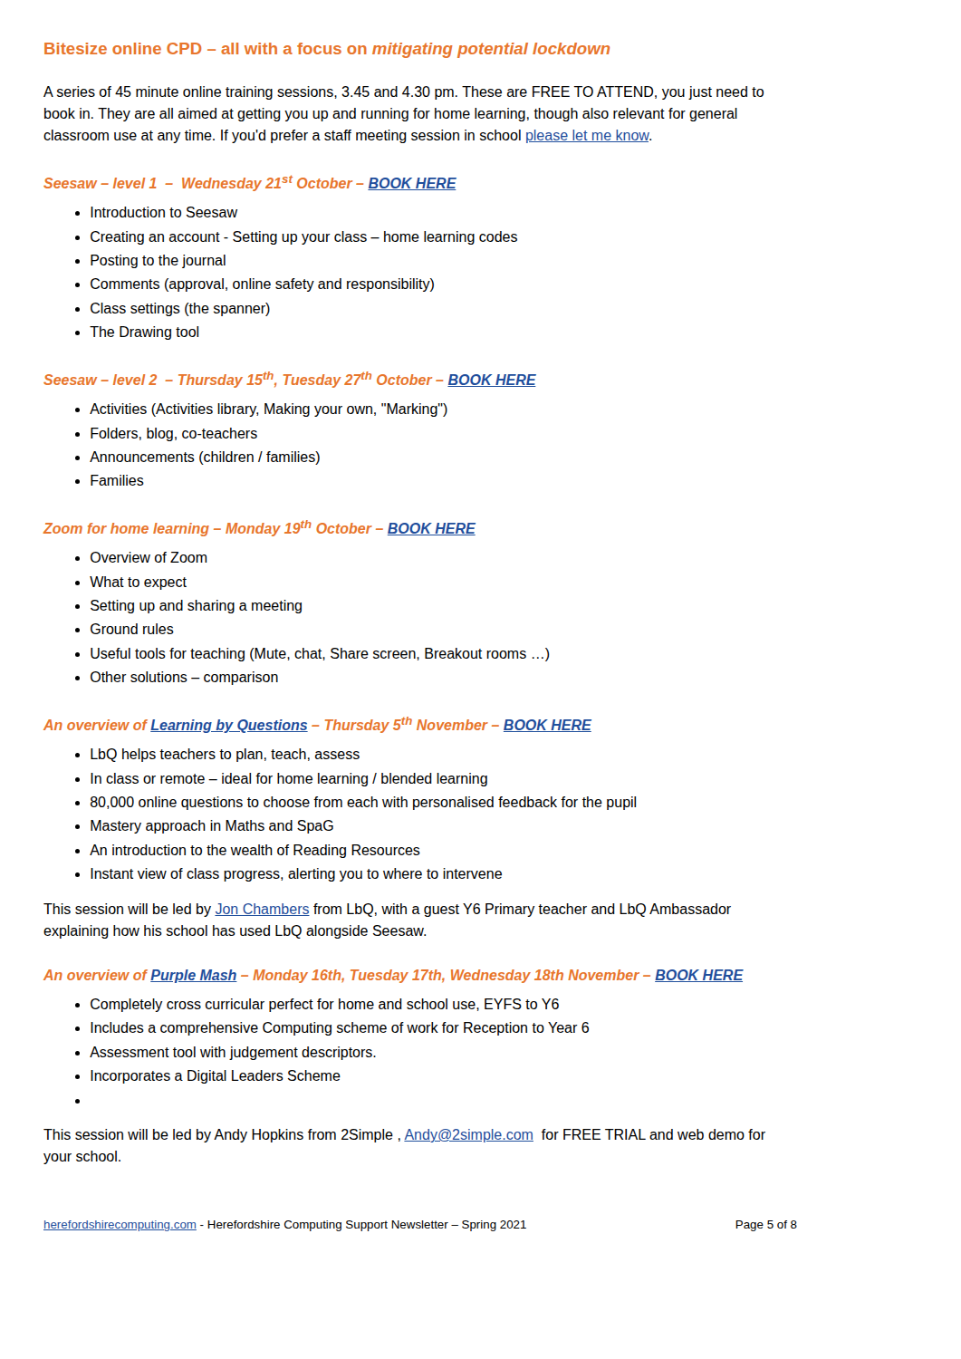Bitesize online CPD – all with a focus on mitigating potential lockdown
A series of 45 minute online training sessions, 3.45 and 4.30 pm. These are FREE TO ATTEND, you just need to book in. They are all aimed at getting you up and running for home learning, though also relevant for general classroom use at any time. If you'd prefer a staff meeting session in school please let me know.
Seesaw – level 1 – Wednesday 21st October – BOOK HERE
Introduction to Seesaw
Creating an account - Setting up your class – home learning codes
Posting to the journal
Comments (approval, online safety and responsibility)
Class settings (the spanner)
The Drawing tool
Seesaw – level 2 – Thursday 15th, Tuesday 27th October – BOOK HERE
Activities (Activities library, Making your own, "Marking")
Folders, blog, co-teachers
Announcements (children / families)
Families
Zoom for home learning – Monday 19th October – BOOK HERE
Overview of Zoom
What to expect
Setting up and sharing a meeting
Ground rules
Useful tools for teaching (Mute, chat, Share screen, Breakout rooms …)
Other solutions – comparison
An overview of Learning by Questions – Thursday 5th November – BOOK HERE
LbQ helps teachers to plan, teach, assess
In class or remote – ideal for home learning / blended learning
80,000 online questions to choose from each with personalised feedback for the pupil
Mastery approach in Maths and SpaG
An introduction to the wealth of Reading Resources
Instant view of class progress, alerting you to where to intervene
This session will be led by Jon Chambers from LbQ, with a guest Y6 Primary teacher and LbQ Ambassador explaining how his school has used LbQ alongside Seesaw.
An overview of Purple Mash – Monday 16th, Tuesday 17th, Wednesday 18th November – BOOK HERE
Completely cross curricular perfect for home and school use, EYFS to Y6
Includes a comprehensive Computing scheme of work for Reception to Year 6
Assessment tool with judgement descriptors.
Incorporates a Digital Leaders Scheme
This session will be led by Andy Hopkins from 2Simple , Andy@2simple.com for FREE TRIAL and web demo for your school.
herefordshirecomputing.com - Herefordshire Computing Support Newsletter – Spring 2021
Page 5 of 8